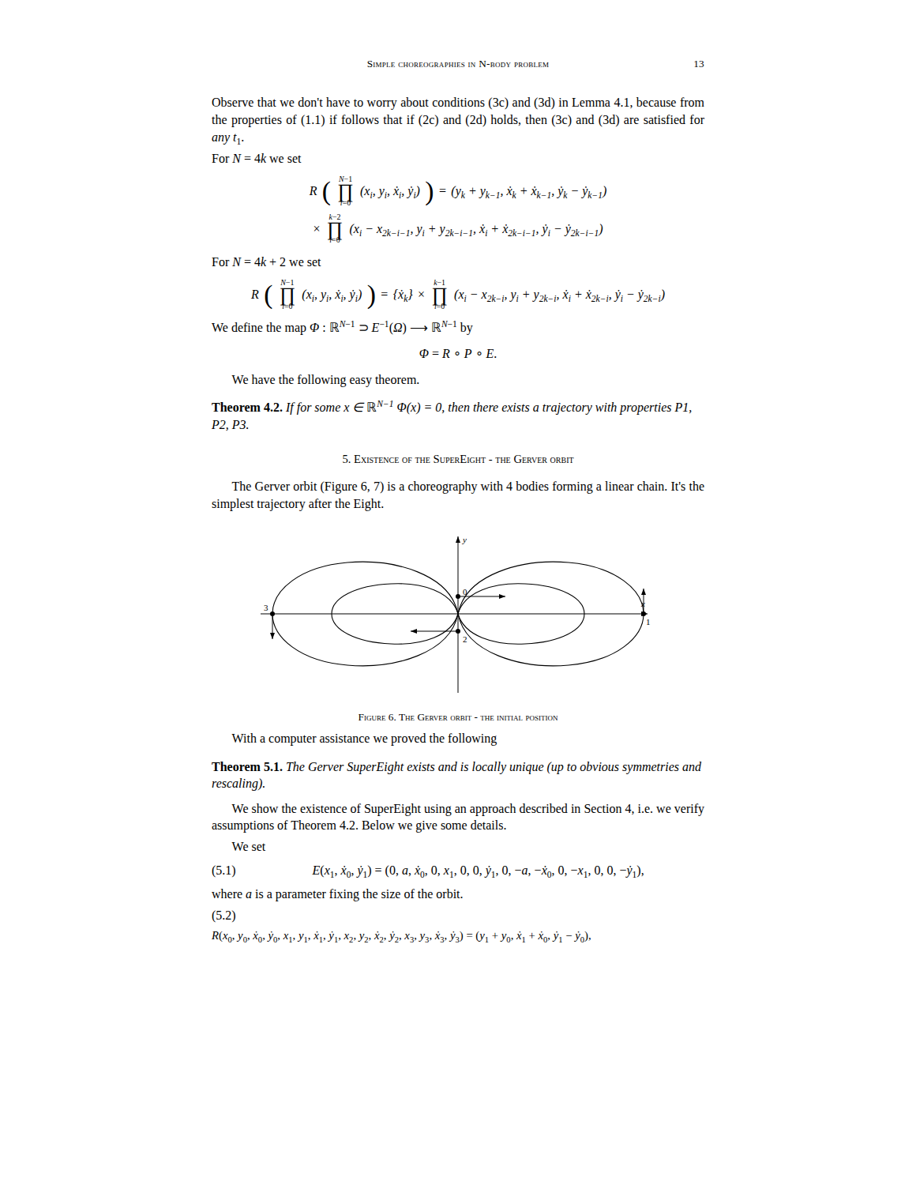Simple choreographies in N-body problem 13
Observe that we don't have to worry about conditions (3c) and (3d) in Lemma 4.1, because from the properties of (1.1) if follows that if (2c) and (2d) holds, then (3c) and (3d) are satisfied for any t1.
For N = 4k we set
R ( N−1 ∏ i=0 (xi, yi, ẋi, ẏi) ) = (yk + yk−1, ẋk + ẋk−1, ẏk − ẏk−1)
× k−2 ∏ i=0 (xi − x2k−i−1, yi + y2k−i−1, ẋi + ẋ2k−i−1, ẏi − ẏ2k−i−1)
For N = 4k + 2 we set
R ( N−1 ∏ i=0 (xi, yi, ẋi, ẏi) ) = {ẋk} × k−1 ∏ i=0 (xi − x2k−i, yi + y2k−i, ẋi + ẋ2k−i, ẏi − ẏ2k−i)
We define the map Φ : ℝN−1 ⊃ E−1(Ω) ⟶ ℝN−1 by
Φ = R ∘ P ∘ E.
We have the following easy theorem.
Theorem 4.2. If for some x ∈ ℝN−1 Φ(x) = 0, then there exists a trajectory with properties P1, P2, P3.
5. Existence of the SuperEight - the Gerver orbit
The Gerver orbit (Figure 6, 7) is a choreography with 4 bodies forming a linear chain. It's the simplest trajectory after the Eight.
x y 0 2 1 3
Figure 6. The Gerver orbit - the initial position
With a computer assistance we proved the following
Theorem 5.1. The Gerver SuperEight exists and is locally unique (up to obvious symmetries and rescaling).
We show the existence of SuperEight using an approach described in Section 4, i.e. we verify assumptions of Theorem 4.2. Below we give some details.
We set
(5.1)
E(x1, ẋ0, ẏ1) = (0, a, ẋ0, 0, x1, 0, 0, ẏ1, 0, −a, −ẋ0, 0, −x1, 0, 0, −ẏ1),
where a is a parameter fixing the size of the orbit.
(5.2)
R(x0, y0, ẋ0, ẏ0, x1, y1, ẋ1, ẏ1, x2, y2, ẋ2, ẏ2, x3, y3, ẋ3, ẏ3) = (y1 + y0, ẋ1 + ẋ0, ẏ1 − ẏ0),